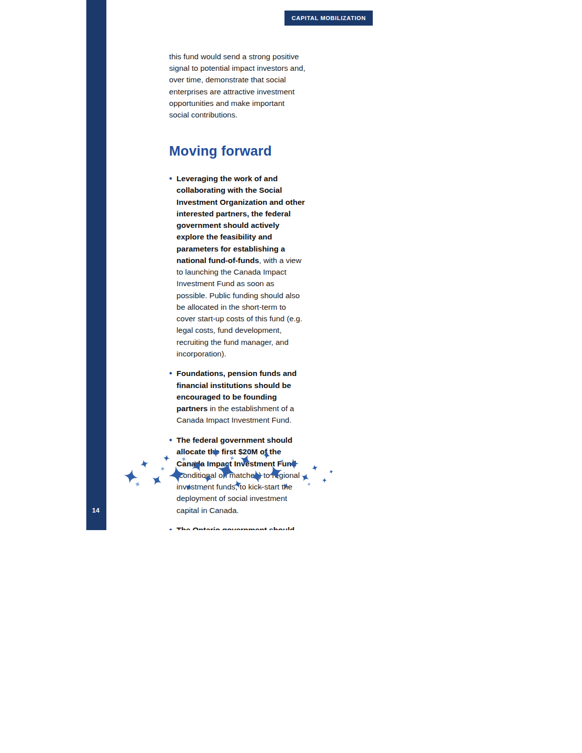Capital Mobilization
this fund would send a strong positive signal to potential impact investors and, over time, demonstrate that social enterprises are attractive investment opportunities and make important social contributions.
Moving forward
Leveraging the work of and collaborating with the Social Investment Organization and other interested partners, the federal government should actively explore the feasibility and parameters for establishing a national fund-of-funds, with a view to launching the Canada Impact Investment Fund as soon as possible. Public funding should also be allocated in the short-term to cover start-up costs of this fund (e.g. legal costs, fund development, recruiting the fund manager, and incorporation).
Foundations, pension funds and financial institutions should be encouraged to be founding partners in the establishment of a Canada Impact Investment Fund.
The federal government should allocate the first $20M of the Canada Impact Investment Fund (conditional on matches) to regional investment funds, to kick-start the deployment of social investment capital in Canada.
The Ontario government should proceed with establishing the Ontario Social Venture Capital Fund to address current unmet demand for social venture capital for innovative social enterprises.
Other provincial/territorial governments should seek ways to mobilize capital to create new, and expand existing, regional funds.
14